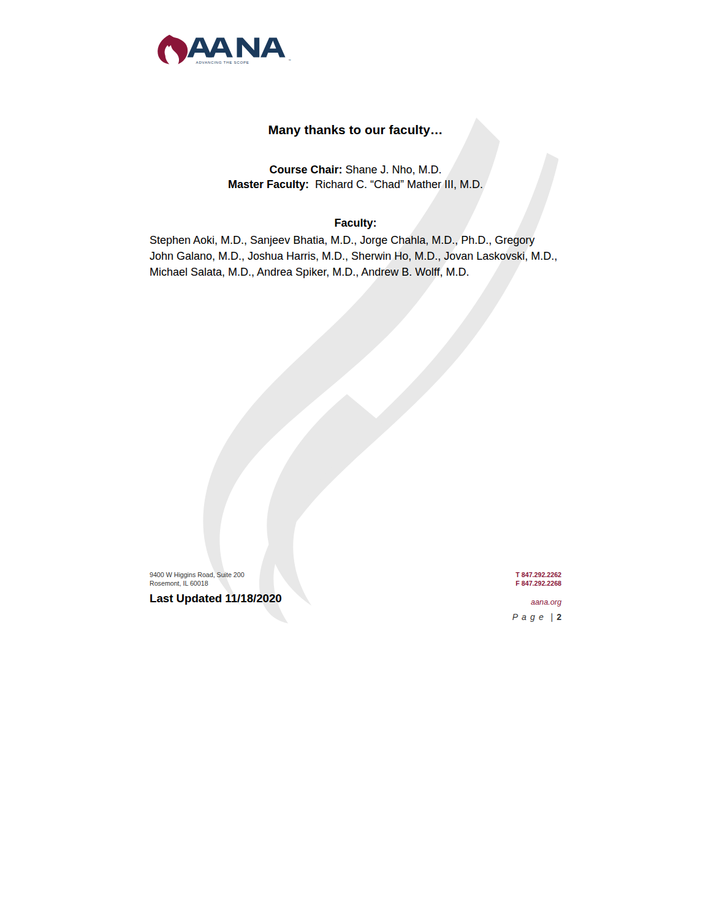ADVANCING THE SCOPE ™
Many thanks to our faculty…
Course Chair: Shane J. Nho, M.D.
Master Faculty: Richard C. “Chad” Mather III, M.D.
Faculty:
Stephen Aoki, M.D., Sanjeev Bhatia, M.D., Jorge Chahla, M.D., Ph.D., Gregory John Galano, M.D., Joshua Harris, M.D., Sherwin Ho, M.D., Jovan Laskovski, M.D., Michael Salata, M.D., Andrea Spiker, M.D., Andrew B. Wolff, M.D.
9400 W Higgins Road, Suite 200
Rosemont, IL 60018
Last Updated 11/18/2020
T 847.292.2262
F 847.292.2268
aana.org
P a g e | 2